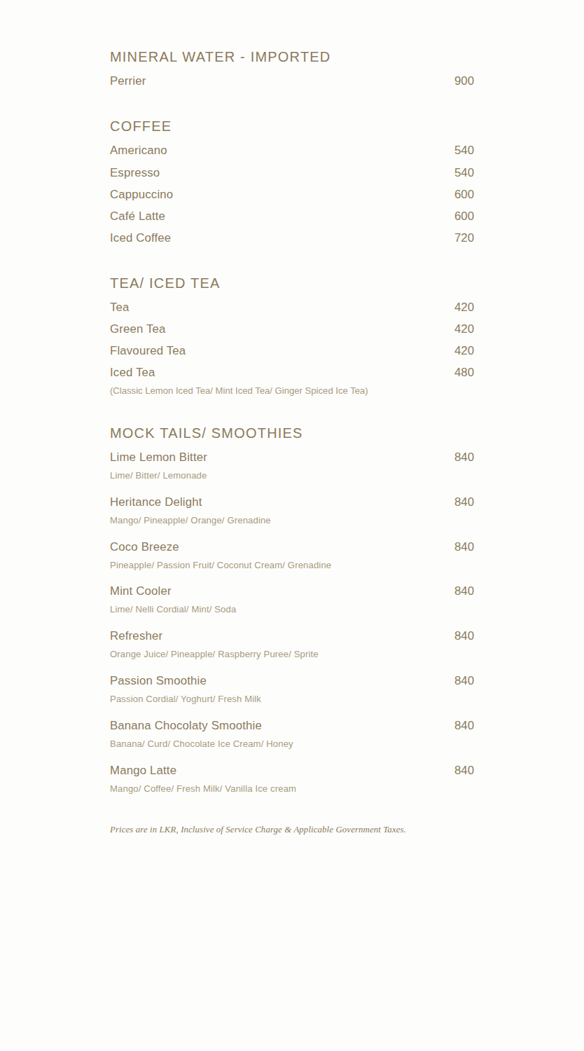Mineral Water - Imported
Perrier 900
Coffee
Americano 540
Espresso 540
Cappuccino 600
Café Latte 600
Iced Coffee 720
Tea/ Iced Tea
Tea 420
Green Tea 420
Flavoured Tea 420
Iced Tea 480
(Classic Lemon Iced Tea/ Mint Iced Tea/ Ginger Spiced Ice Tea)
Mock Tails/ Smoothies
Lime Lemon Bitter 840
Lime/ Bitter/ Lemonade
Heritance Delight 840
Mango/ Pineapple/ Orange/ Grenadine
Coco Breeze 840
Pineapple/ Passion Fruit/ Coconut Cream/ Grenadine
Mint Cooler 840
Lime/ Nelli Cordial/ Mint/ Soda
Refresher 840
Orange Juice/ Pineapple/ Raspberry Puree/ Sprite
Passion Smoothie 840
Passion Cordial/ Yoghurt/ Fresh Milk
Banana Chocolaty Smoothie 840
Banana/ Curd/ Chocolate Ice Cream/ Honey
Mango Latte 840
Mango/ Coffee/ Fresh Milk/ Vanilla Ice cream
Prices are in LKR, Inclusive of Service Charge & Applicable Government Taxes.